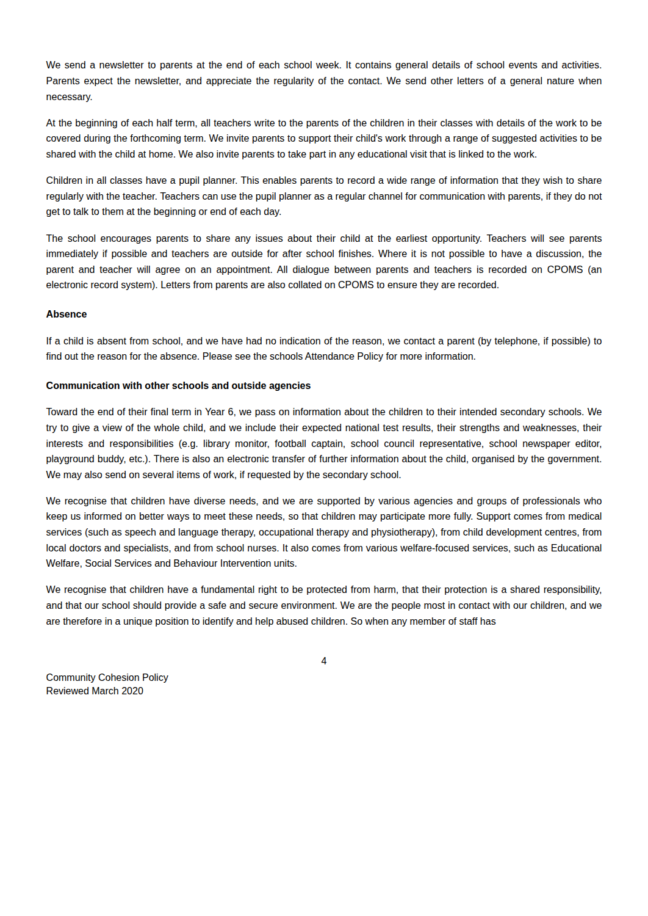We send a newsletter to parents at the end of each school week. It contains general details of school events and activities. Parents expect the newsletter, and appreciate the regularity of the contact. We send other letters of a general nature when necessary.
At the beginning of each half term, all teachers write to the parents of the children in their classes with details of the work to be covered during the forthcoming term. We invite parents to support their child's work through a range of suggested activities to be shared with the child at home. We also invite parents to take part in any educational visit that is linked to the work.
Children in all classes have a pupil planner. This enables parents to record a wide range of information that they wish to share regularly with the teacher. Teachers can use the pupil planner as a regular channel for communication with parents, if they do not get to talk to them at the beginning or end of each day.
The school encourages parents to share any issues about their child at the earliest opportunity. Teachers will see parents immediately if possible and teachers are outside for after school finishes. Where it is not possible to have a discussion, the parent and teacher will agree on an appointment. All dialogue between parents and teachers is recorded on CPOMS (an electronic record system). Letters from parents are also collated on CPOMS to ensure they are recorded.
Absence
If a child is absent from school, and we have had no indication of the reason, we contact a parent (by telephone, if possible) to find out the reason for the absence. Please see the schools Attendance Policy for more information.
Communication with other schools and outside agencies
Toward the end of their final term in Year 6, we pass on information about the children to their intended secondary schools. We try to give a view of the whole child, and we include their expected national test results, their strengths and weaknesses, their interests and responsibilities (e.g. library monitor, football captain, school council representative, school newspaper editor, playground buddy, etc.). There is also an electronic transfer of further information about the child, organised by the government. We may also send on several items of work, if requested by the secondary school.
We recognise that children have diverse needs, and we are supported by various agencies and groups of professionals who keep us informed on better ways to meet these needs, so that children may participate more fully. Support comes from medical services (such as speech and language therapy, occupational therapy and physiotherapy), from child development centres, from local doctors and specialists, and from school nurses. It also comes from various welfare-focused services, such as Educational Welfare, Social Services and Behaviour Intervention units.
We recognise that children have a fundamental right to be protected from harm, that their protection is a shared responsibility, and that our school should provide a safe and secure environment. We are the people most in contact with our children, and we are therefore in a unique position to identify and help abused children. So when any member of staff has
4
Community Cohesion Policy
Reviewed March 2020